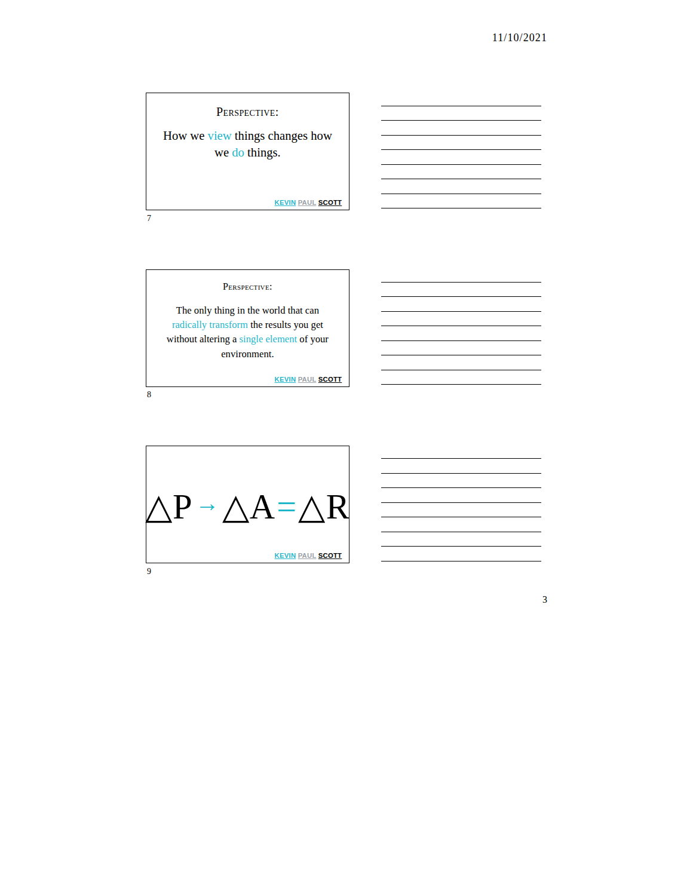11/10/2021
Perspective:
How we view things changes how we do things.
KEVIN PAUL SCOTT
7
Perspective:
The only thing in the world that can radically transform the results you get without altering a single element of your environment.
KEVIN PAUL SCOTT
8
△P→△A=△R
KEVIN PAUL SCOTT
9
3